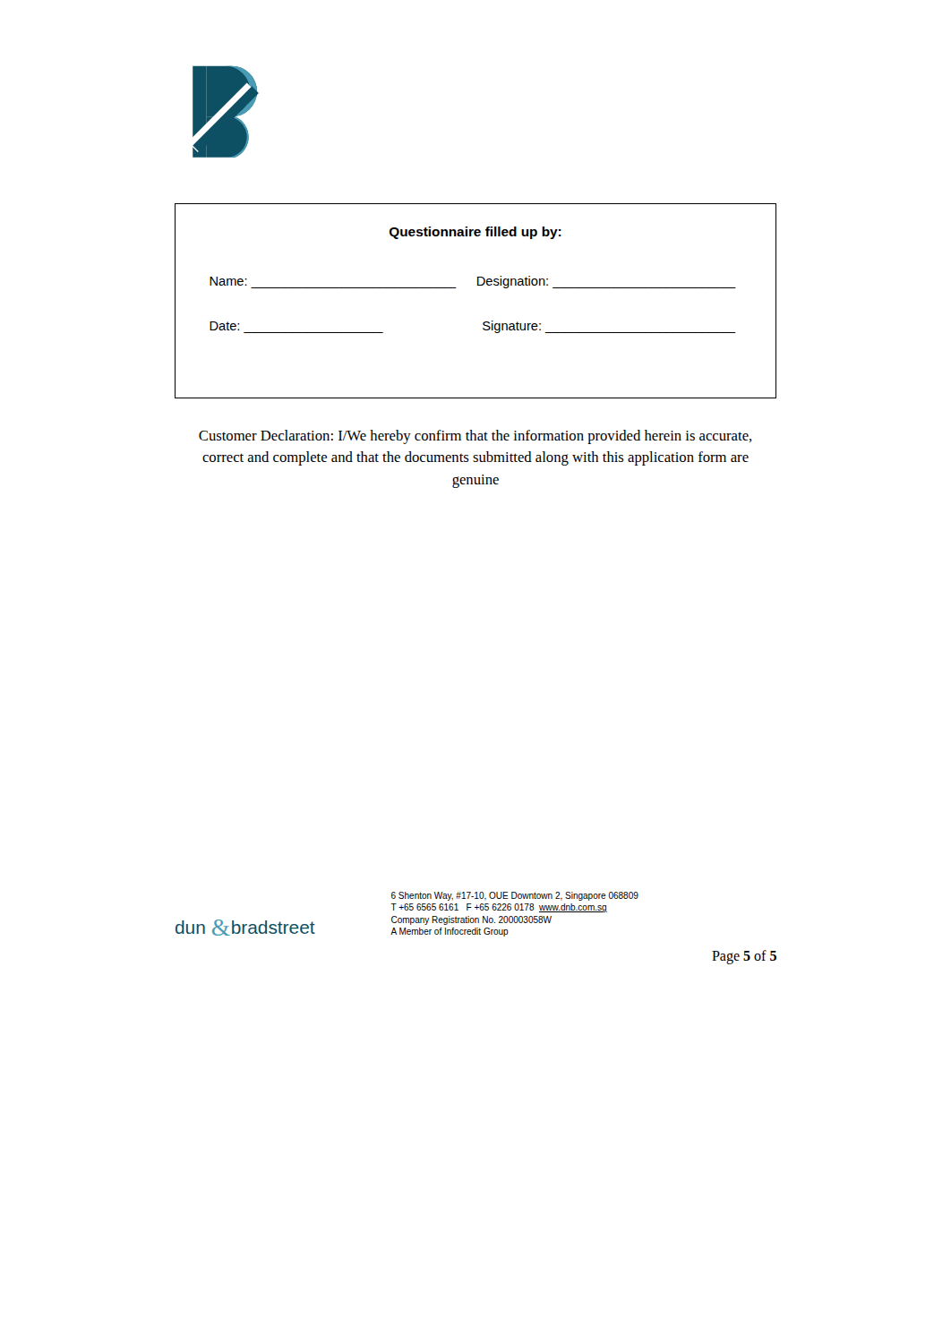Questionnaire filled up by:
Name: ____________________________ Designation: _________________________
Date: ___________________ Signature: __________________________
Customer Declaration: I/We hereby confirm that the information provided herein is accurate, correct and complete and that the documents submitted along with this application form are genuine
dun & bradstreet
6 Shenton Way, #17-10, OUE Downtown 2, Singapore 068809
T +65 6565 6161 F +65 6226 0178 www.dnb.com.sg
Company Registration No. 200003058W
A Member of Infocredit Group
Page 5 of 5